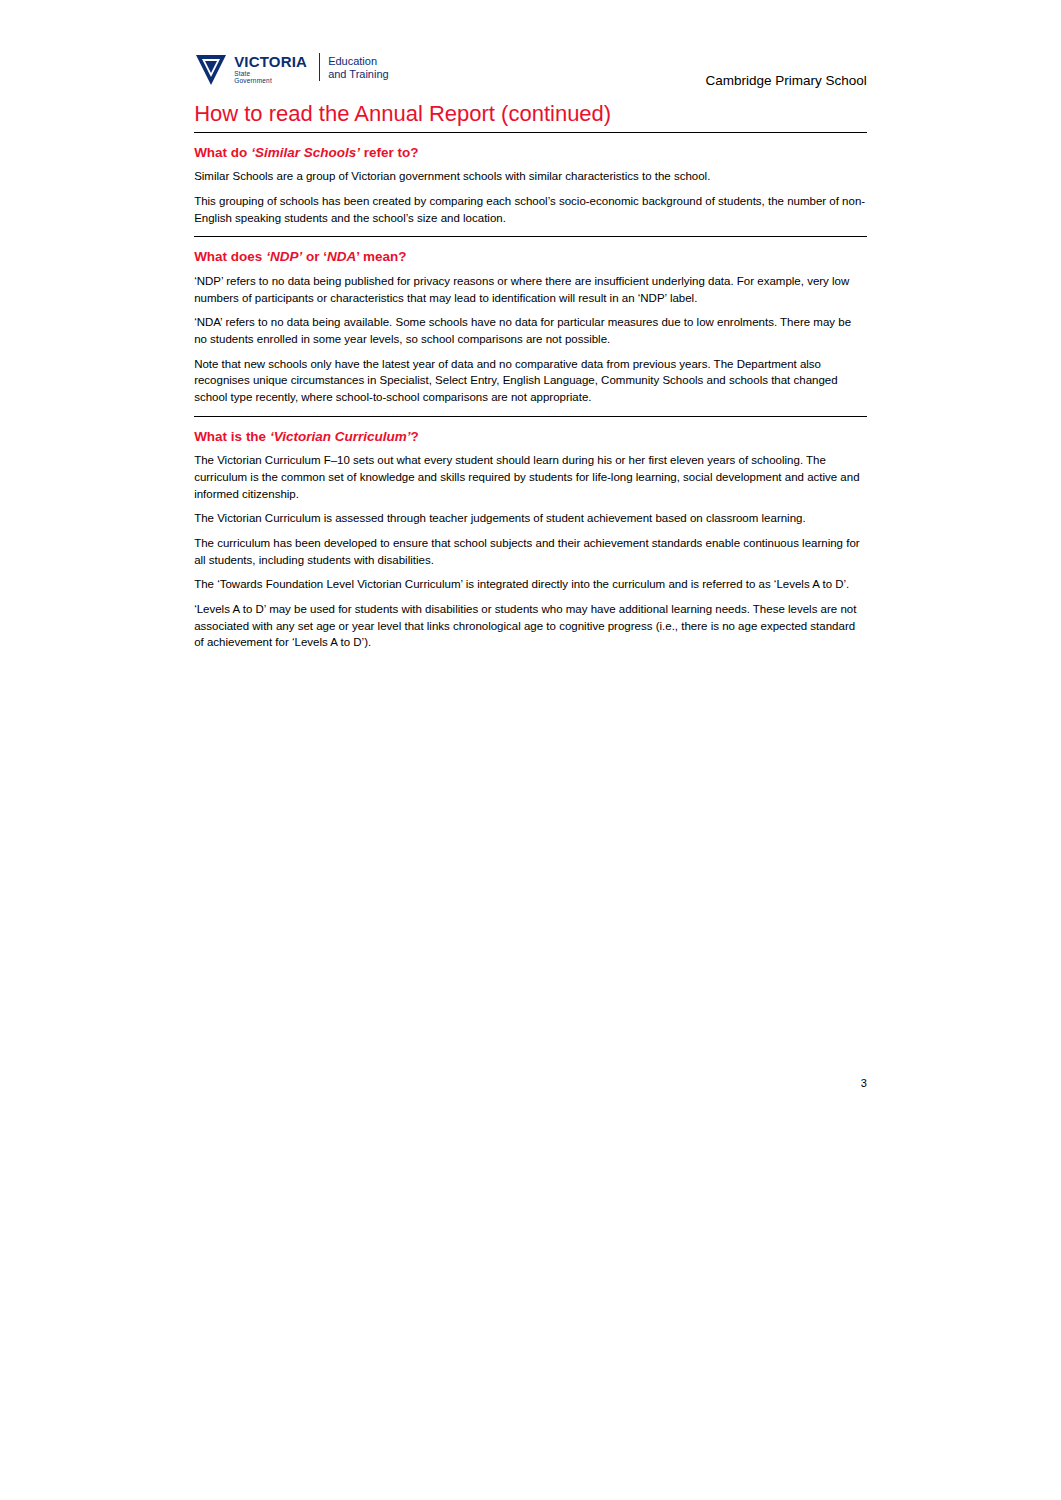VICTORIA
State
Government
Education
and Training
Cambridge Primary School
How to read the Annual Report (continued)
What do ‘Similar Schools’ refer to?
Similar Schools are a group of Victorian government schools with similar characteristics to the school.
This grouping of schools has been created by comparing each school’s socio-economic background of students, the number of non-English speaking students and the school’s size and location.
What does ‘NDP’ or ‘NDA’ mean?
‘NDP’ refers to no data being published for privacy reasons or where there are insufficient underlying data. For example, very low numbers of participants or characteristics that may lead to identification will result in an ‘NDP’ label.
‘NDA’ refers to no data being available. Some schools have no data for particular measures due to low enrolments. There may be no students enrolled in some year levels, so school comparisons are not possible.
Note that new schools only have the latest year of data and no comparative data from previous years. The Department also recognises unique circumstances in Specialist, Select Entry, English Language, Community Schools and schools that changed school type recently, where school-to-school comparisons are not appropriate.
What is the ‘Victorian Curriculum’?
The Victorian Curriculum F–10 sets out what every student should learn during his or her first eleven years of schooling. The curriculum is the common set of knowledge and skills required by students for life-long learning, social development and active and informed citizenship.
The Victorian Curriculum is assessed through teacher judgements of student achievement based on classroom learning.
The curriculum has been developed to ensure that school subjects and their achievement standards enable continuous learning for all students, including students with disabilities.
The ‘Towards Foundation Level Victorian Curriculum’ is integrated directly into the curriculum and is referred to as ‘Levels A to D’.
‘Levels A to D’ may be used for students with disabilities or students who may have additional learning needs. These levels are not associated with any set age or year level that links chronological age to cognitive progress (i.e., there is no age expected standard of achievement for ‘Levels A to D’).
3